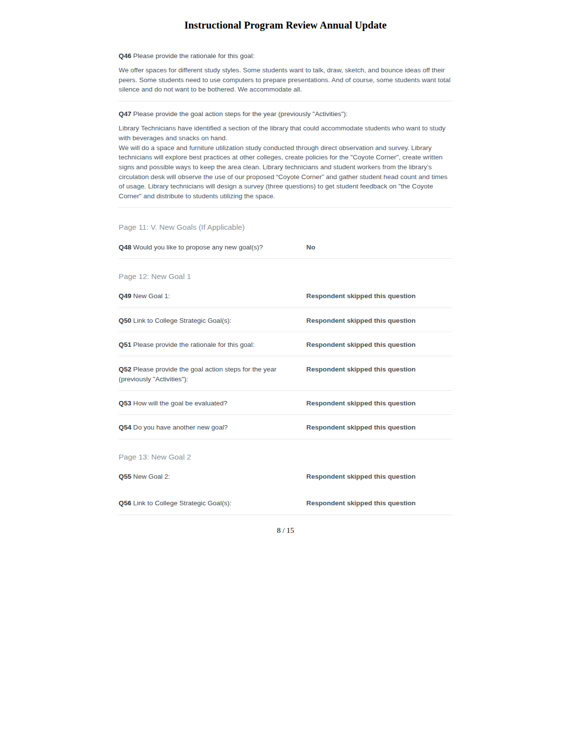Instructional Program Review Annual Update
Q46 Please provide the rationale for this goal:
We offer spaces for different study styles. Some students want to talk, draw, sketch, and bounce ideas off their peers. Some students need to use computers to prepare presentations. And of course, some students want total silence and do not want to be bothered. We accommodate all.
Q47 Please provide the goal action steps for the year (previously "Activities"):
Library Technicians have identified a section of the library that could accommodate students who want to study with beverages and snacks on hand.
We will do a space and furniture utilization study conducted through direct observation and survey. Library technicians will explore best practices at other colleges, create policies for the "Coyote Corner", create written signs and possible ways to keep the area clean. Library technicians and student workers from the library’s circulation desk will observe the use of our proposed “Coyote Corner” and gather student head count and times of usage. Library technicians will design a survey (three questions) to get student feedback on "the Coyote Corner" and distribute to students utilizing the space.
Page 11: V. New Goals (If Applicable)
Q48 Would you like to propose any new goal(s)?
No
Page 12: New Goal 1
Q49 New Goal 1:
Respondent skipped this question
Q50 Link to College Strategic Goal(s):
Respondent skipped this question
Q51 Please provide the rationale for this goal:
Respondent skipped this question
Q52 Please provide the goal action steps for the year (previously "Activities"):
Respondent skipped this question
Q53 How will the goal be evaluated?
Respondent skipped this question
Q54 Do you have another new goal?
Respondent skipped this question
Page 13: New Goal 2
Q55 New Goal 2:
Respondent skipped this question
Q56 Link to College Strategic Goal(s):
Respondent skipped this question
8 / 15